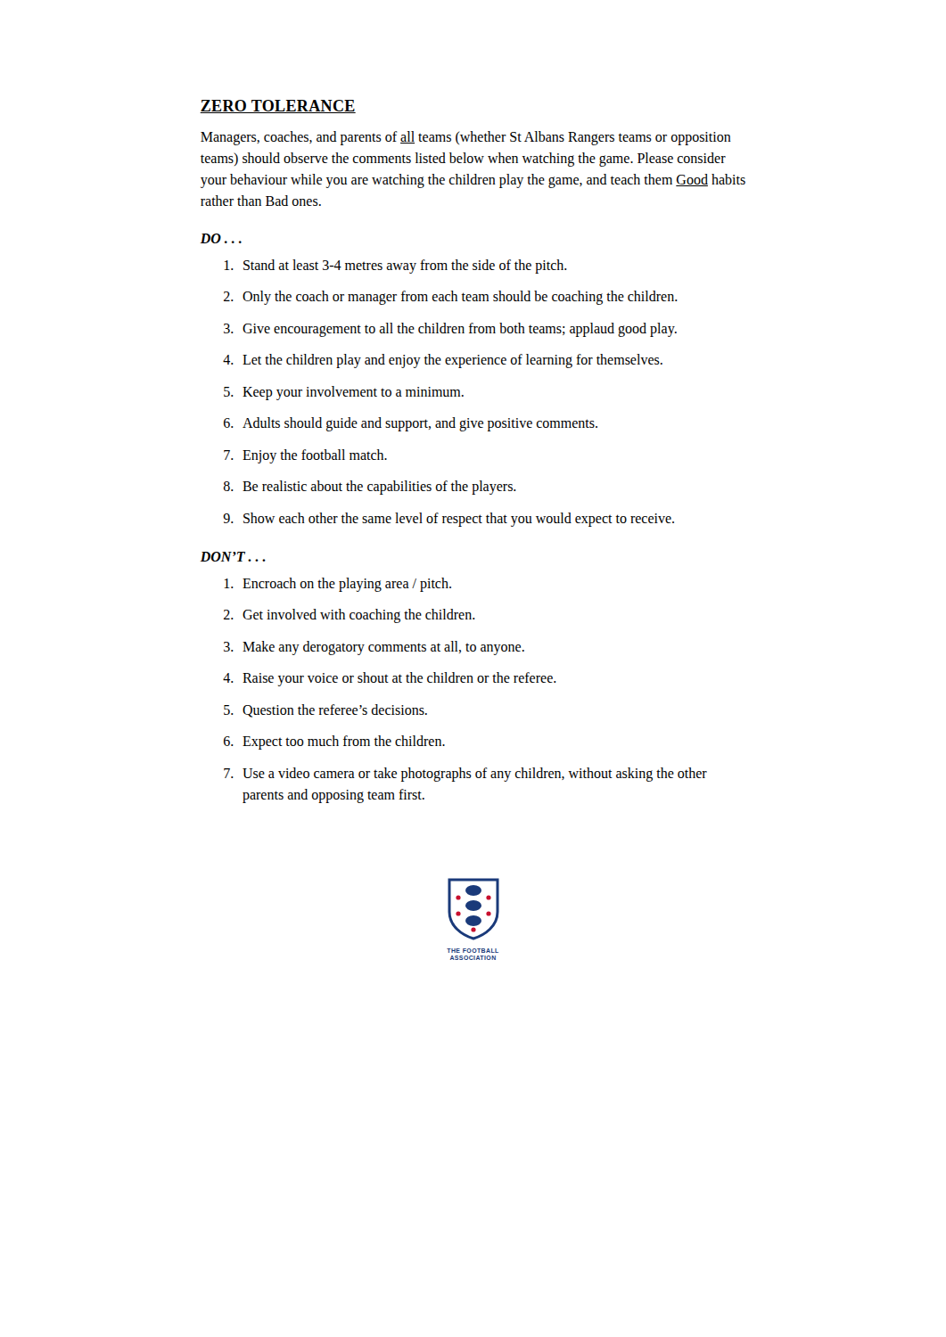ZERO TOLERANCE
Managers, coaches, and parents of all teams (whether St Albans Rangers teams or opposition teams) should observe the comments listed below when watching the game. Please consider your behaviour while you are watching the children play the game, and teach them Good habits rather than Bad ones.
DO . . .
Stand at least 3-4 metres away from the side of the pitch.
Only the coach or manager from each team should be coaching the children.
Give encouragement to all the children from both teams; applaud good play.
Let the children play and enjoy the experience of learning for themselves.
Keep your involvement to a minimum.
Adults should guide and support, and give positive comments.
Enjoy the football match.
Be realistic about the capabilities of the players.
Show each other the same level of respect that you would expect to receive.
DON’T . . .
Encroach on the playing area / pitch.
Get involved with coaching the children.
Make any derogatory comments at all, to anyone.
Raise your voice or shout at the children or the referee.
Question the referee’s decisions.
Expect too much from the children.
Use a video camera or take photographs of any children, without asking the other parents and opposing team first.
THE FOOTBALL
ASSOCIATION